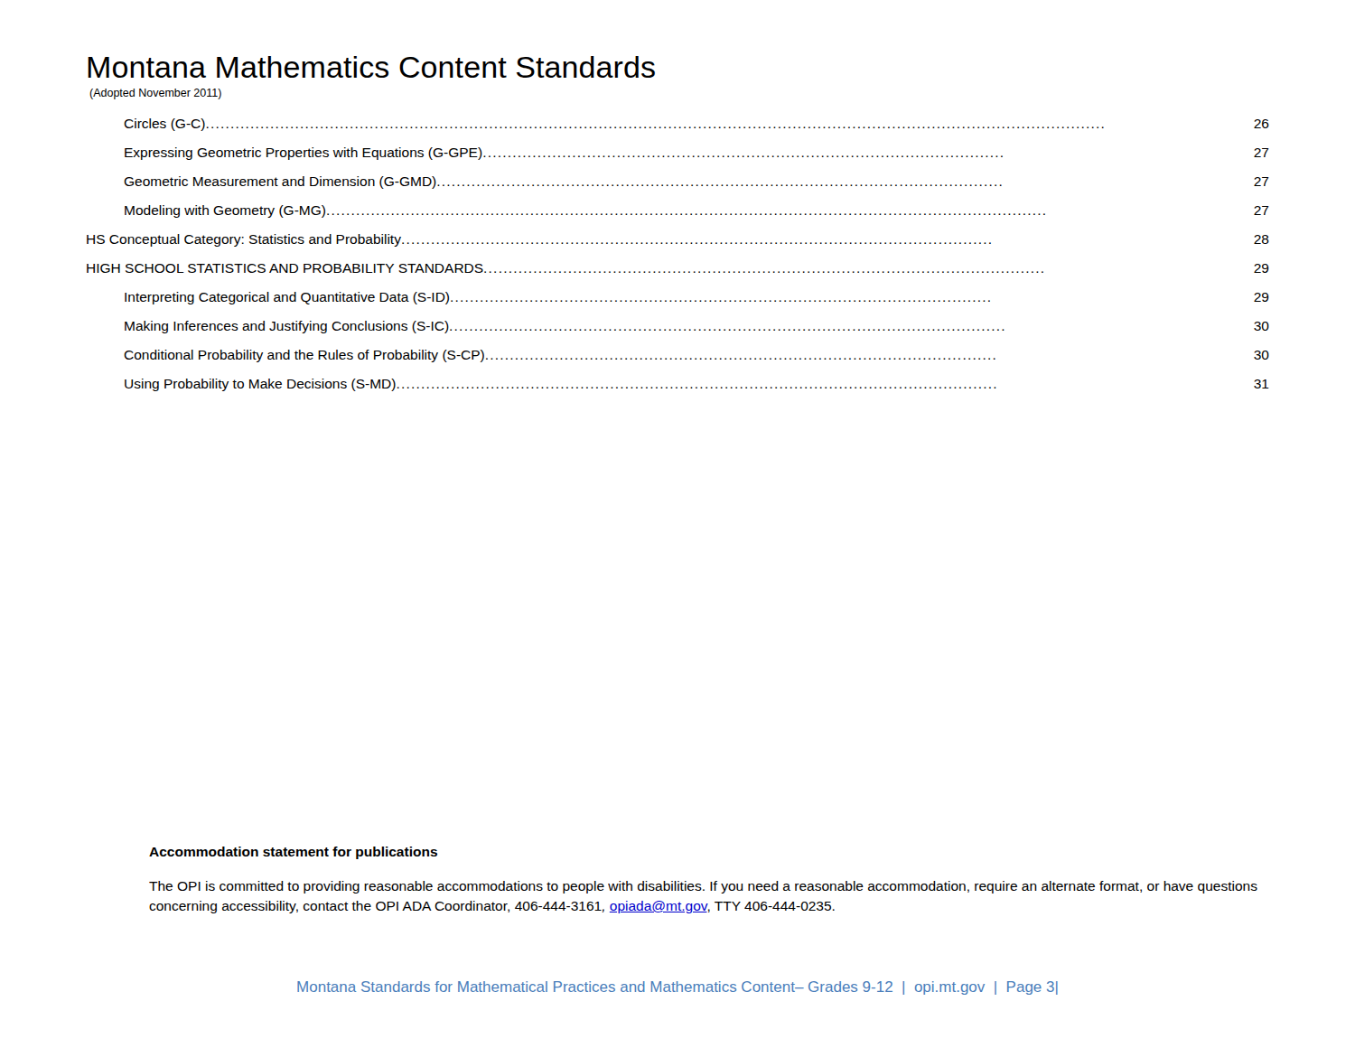Montana Mathematics Content Standards
(Adopted November 2011)
26 Circles (G-C).....................................................................................................................................................................................
27 Expressing Geometric Properties with Equations (G-GPE).........................................................................................................
27 Geometric Measurement and Dimension (G-GMD)..................................................................................................................
27 Modeling with Geometry (G-MG).................................................................................................................................................
28 HS Conceptual Category: Statistics and Probability.......................................................................................................................
29 HIGH SCHOOL STATISTICS AND PROBABILITY STANDARDS.................................................................................................................
29 Interpreting Categorical and Quantitative Data (S-ID).............................................................................................................
30 Making Inferences and Justifying Conclusions (S-IC)................................................................................................................
30 Conditional Probability and the Rules of Probability (S-CP).......................................................................................................
31 Using Probability to Make Decisions (S-MD).........................................................................................................................
Accommodation statement for publications
The OPI is committed to providing reasonable accommodations to people with disabilities. If you need a reasonable accommodation, require an alternate format, or have questions concerning accessibility, contact the OPI ADA Coordinator, 406-444-3161, opiada@mt.gov, TTY 406-444-0235.
Montana Standards for Mathematical Practices and Mathematics Content– Grades 9-12 | opi.mt.gov | Page 3|